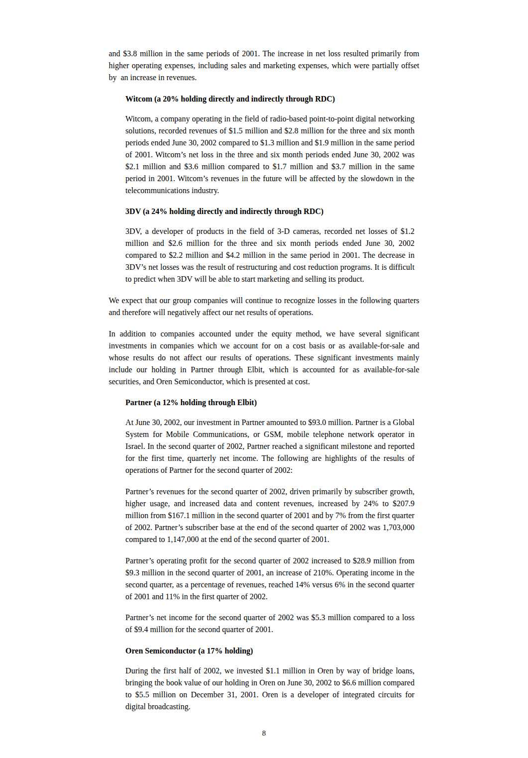and $3.8 million in the same periods of 2001. The increase in net loss resulted primarily from higher operating expenses, including sales and marketing expenses, which were partially offset by an increase in revenues.
Witcom (a 20% holding directly and indirectly through RDC)
Witcom, a company operating in the field of radio-based point-to-point digital networking solutions, recorded revenues of $1.5 million and $2.8 million for the three and six month periods ended June 30, 2002 compared to $1.3 million and $1.9 million in the same period of 2001. Witcom’s net loss in the three and six month periods ended June 30, 2002 was $2.1 million and $3.6 million compared to $1.7 million and $3.7 million in the same period in 2001. Witcom’s revenues in the future will be affected by the slowdown in the telecommunications industry.
3DV (a 24% holding directly and indirectly through RDC)
3DV, a developer of products in the field of 3-D cameras, recorded net losses of $1.2 million and $2.6 million for the three and six month periods ended June 30, 2002 compared to $2.2 million and $4.2 million in the same period in 2001. The decrease in 3DV’s net losses was the result of restructuring and cost reduction programs. It is difficult to predict when 3DV will be able to start marketing and selling its product.
We expect that our group companies will continue to recognize losses in the following quarters and therefore will negatively affect our net results of operations.
In addition to companies accounted under the equity method, we have several significant investments in companies which we account for on a cost basis or as available-for-sale and whose results do not affect our results of operations. These significant investments mainly include our holding in Partner through Elbit, which is accounted for as available-for-sale securities, and Oren Semiconductor, which is presented at cost.
Partner (a 12% holding through Elbit)
At June 30, 2002, our investment in Partner amounted to $93.0 million. Partner is a Global System for Mobile Communications, or GSM, mobile telephone network operator in Israel. In the second quarter of 2002, Partner reached a significant milestone and reported for the first time, quarterly net income. The following are highlights of the results of operations of Partner for the second quarter of 2002:
Partner’s revenues for the second quarter of 2002, driven primarily by subscriber growth, higher usage, and increased data and content revenues, increased by 24% to $207.9 million from $167.1 million in the second quarter of 2001 and by 7% from the first quarter of 2002. Partner’s subscriber base at the end of the second quarter of 2002 was 1,703,000 compared to 1,147,000 at the end of the second quarter of 2001.
Partner’s operating profit for the second quarter of 2002 increased to $28.9 million from $9.3 million in the second quarter of 2001, an increase of 210%. Operating income in the second quarter, as a percentage of revenues, reached 14% versus 6% in the second quarter of 2001 and 11% in the first quarter of 2002.
Partner’s net income for the second quarter of 2002 was $5.3 million compared to a loss of $9.4 million for the second quarter of 2001.
Oren Semiconductor (a 17% holding)
During the first half of 2002, we invested $1.1 million in Oren by way of bridge loans, bringing the book value of our holding in Oren on June 30, 2002 to $6.6 million compared to $5.5 million on December 31, 2001. Oren is a developer of integrated circuits for digital broadcasting.
8